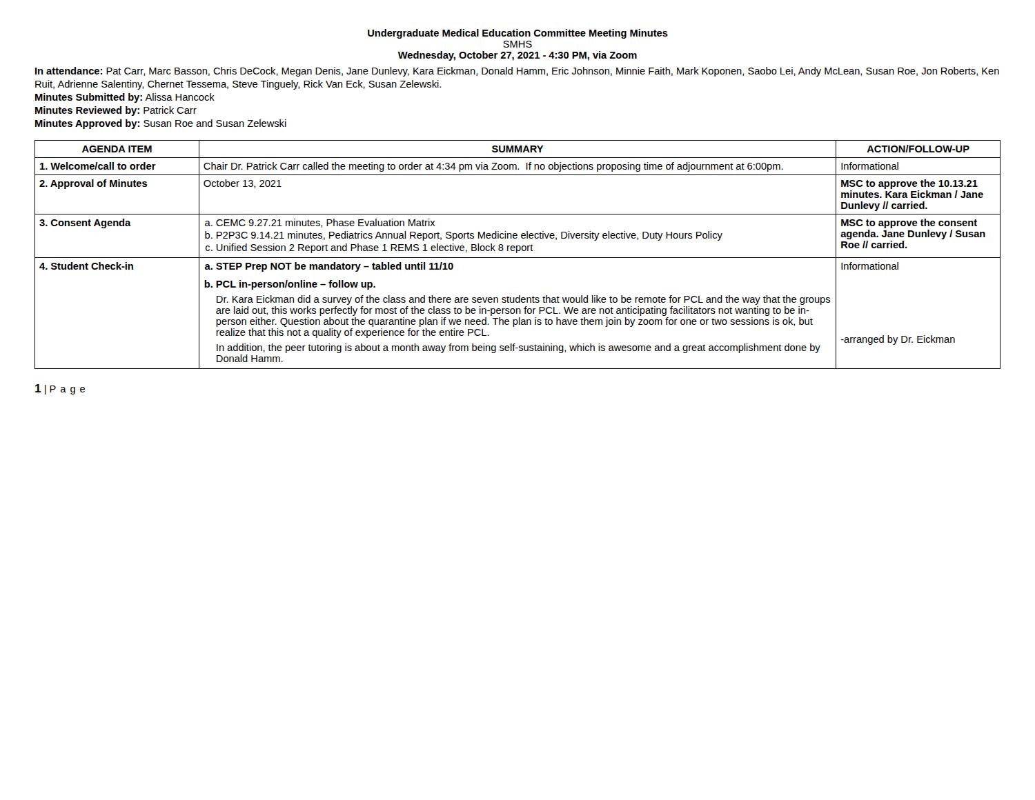Undergraduate Medical Education Committee Meeting Minutes
SMHS
Wednesday, October 27, 2021 - 4:30 PM, via Zoom
In attendance: Pat Carr, Marc Basson, Chris DeCock, Megan Denis, Jane Dunlevy, Kara Eickman, Donald Hamm, Eric Johnson, Minnie Faith, Mark Koponen, Saobo Lei, Andy McLean, Susan Roe, Jon Roberts, Ken Ruit, Adrienne Salentiny, Chernet Tessema, Steve Tinguely, Rick Van Eck, Susan Zelewski.
Minutes Submitted by: Alissa Hancock
Minutes Reviewed by: Patrick Carr
Minutes Approved by: Susan Roe and Susan Zelewski
| AGENDA ITEM | SUMMARY | ACTION/FOLLOW-UP |
| --- | --- | --- |
| 1. Welcome/call to order | Chair Dr. Patrick Carr called the meeting to order at 4:34 pm via Zoom. If no objections proposing time of adjournment at 6:00pm. | Informational |
| 2. Approval of Minutes | October 13, 2021 | MSC to approve the 10.13.21 minutes. Kara Eickman / Jane Dunlevy // carried. |
| 3. Consent Agenda | CEMC 9.27.21 minutes, Phase Evaluation Matrix P2P3C 9.14.21 minutes, Pediatrics Annual Report, Sports Medicine elective, Diversity elective, Duty Hours Policy Unified Session 2 Report and Phase 1 REMS 1 elective, Block 8 report | MSC to approve the consent agenda. Jane Dunlevy / Susan Roe // carried. |
| 4. Student Check-in | STEP Prep NOT be mandatory – tabled until 11/10 PCL in-person/online – follow up. Dr. Kara Eickman did a survey of the class and there are seven students that would like to be remote for PCL and the way that the groups are laid out, this works perfectly for most of the class to be in-person for PCL. We are not anticipating facilitators not wanting to be in-person either. Question about the quarantine plan if we need. The plan is to have them join by zoom for one or two sessions is ok, but realize that this not a quality of experience for the entire PCL. In addition, the peer tutoring is about a month away from being self-sustaining, which is awesome and a great accomplishment done by Donald Hamm. | Informational -arranged by Dr. Eickman |
1 | P a g e